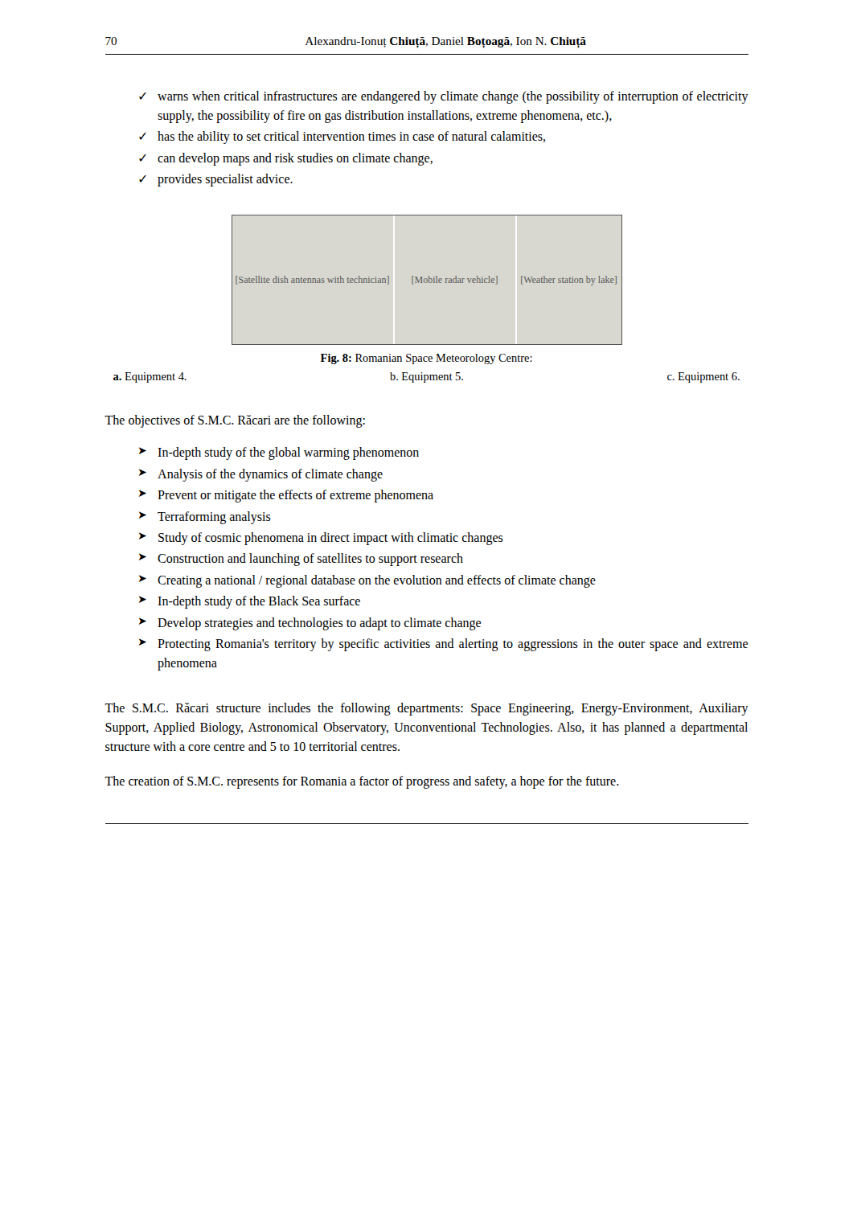70 Alexandru-Ionuț Chiuță, Daniel Boțoagă, Ion N. Chiuță
warns when critical infrastructures are endangered by climate change (the possibility of interruption of electricity supply, the possibility of fire on gas distribution installations, extreme phenomena, etc.),
has the ability to set critical intervention times in case of natural calamities,
can develop maps and risk studies on climate change,
provides specialist advice.
[Satellite dish antennas with technician]
[Mobile radar vehicle]
[Weather station by lake]
Fig. 8: Romanian Space Meteorology Centre:
a. Equipment 4. b. Equipment 5. c. Equipment 6.
The objectives of S.M.C. Răcari are the following:
In-depth study of the global warming phenomenon
Analysis of the dynamics of climate change
Prevent or mitigate the effects of extreme phenomena
Terraforming analysis
Study of cosmic phenomena in direct impact with climatic changes
Construction and launching of satellites to support research
Creating a national / regional database on the evolution and effects of climate change
In-depth study of the Black Sea surface
Develop strategies and technologies to adapt to climate change
Protecting Romania's territory by specific activities and alerting to aggressions in the outer space and extreme phenomena
The S.M.C. Răcari structure includes the following departments: Space Engineering, Energy-Environment, Auxiliary Support, Applied Biology, Astronomical Observatory, Unconventional Technologies. Also, it has planned a departmental structure with a core centre and 5 to 10 territorial centres.
The creation of S.M.C. represents for Romania a factor of progress and safety, a hope for the future.